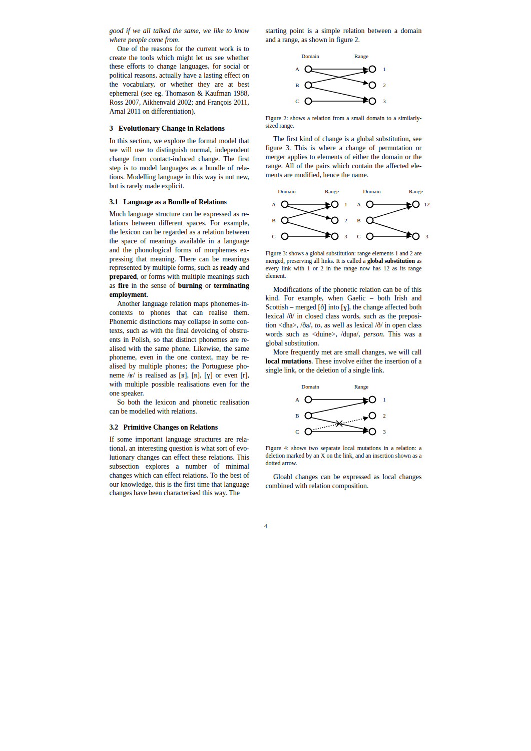good if we all talked the same, we like to know where people come from.
One of the reasons for the current work is to create the tools which might let us see whether these efforts to change languages, for social or political reasons, actually have a lasting effect on the vocabulary, or whether they are at best ephemeral (see eg. Thomason & Kaufman 1988, Ross 2007, Aikhenvald 2002; and François 2011, Arnal 2011 on differentiation).
3 Evolutionary Change in Relations
In this section, we explore the formal model that we will use to distinguish normal, independent change from contact-induced change. The first step is to model languages as a bundle of relations. Modelling language in this way is not new, but is rarely made explicit.
3.1 Language as a Bundle of Relations
Much language structure can be expressed as relations between different spaces. For example, the lexicon can be regarded as a relation between the space of meanings available in a language and the phonological forms of morphemes expressing that meaning. There can be meanings represented by multiple forms, such as ready and prepared, or forms with multiple meanings such as fire in the sense of burning or terminating employment.
Another language relation maps phonemes-in-contexts to phones that can realise them. Phonemic distinctions may collapse in some contexts, such as with the final devoicing of obstruents in Polish, so that distinct phonemes are realised with the same phone. Likewise, the same phoneme, even in the one context, may be realised by multiple phones; the Portuguese phoneme /ʁ/ is realised as [ʁ], [ʀ], [ɣ] or even [r], with multiple possible realisations even for the one speaker.
So both the lexicon and phonetic realisation can be modelled with relations.
3.2 Primitive Changes on Relations
If some important language structures are relational, an interesting question is what sort of evolutionary changes can effect these relations. This subsection explores a number of minimal changes which can effect relations. To the best of our knowledge, this is the first time that language changes have been characterised this way. The
starting point is a simple relation between a domain and a range, as shown in figure 2.
Domain Range A B C 1 2 3
Figure 2: shows a relation from a small domain to a similarly-sized range.
The first kind of change is a global substitution, see figure 3. This is where a change of permutation or merger applies to elements of either the domain or the range. All of the pairs which contain the affected elements are modified, hence the name.
Domain Range A B C 1 2 3 Domain Range A B C 12 3
Figure 3: shows a global substitution: range elements 1 and 2 are merged, preserving all links. It is called a global substitution as every link with 1 or 2 in the range now has 12 as its range element.
Modifications of the phonetic relation can be of this kind. For example, when Gaelic – both Irish and Scottish – merged [ð] into [ɣ], the change affected both lexical /ð/ in closed class words, such as the preposition <dha>, /ða/, to, as well as lexical /ð/ in open class words such as <duine>, /duɲə/, person. This was a global substitution.
More frequently met are small changes, we will call local mutations. These involve either the insertion of a single link, or the deletion of a single link.
Domain Range A B C 1 2 3
Figure 4: shows two separate local mutations in a relation: a deletion marked by an X on the link, and an insertion shown as a dotted arrow.
Gloabl changes can be expressed as local changes combined with relation composition.
4